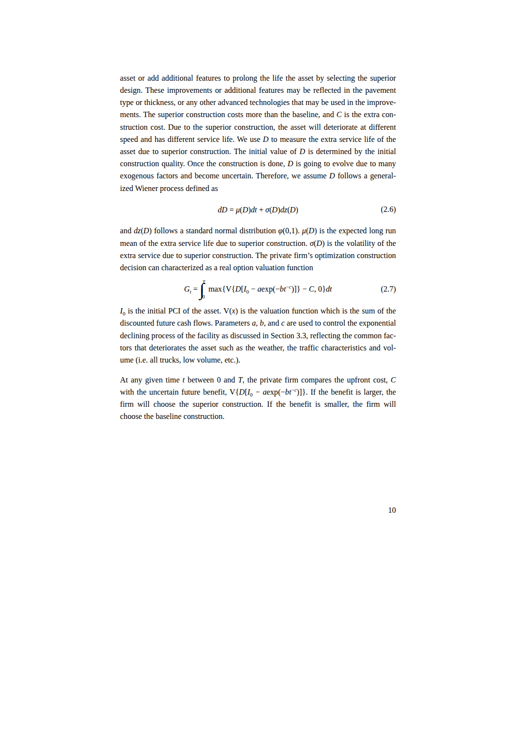asset or add additional features to prolong the life the asset by selecting the superior design. These improvements or additional features may be reflected in the pavement type or thickness, or any other advanced technologies that may be used in the improvements. The superior construction costs more than the baseline, and C is the extra construction cost. Due to the superior construction, the asset will deteriorate at different speed and has different service life. We use D to measure the extra service life of the asset due to superior construction. The initial value of D is determined by the initial construction quality. Once the construction is done, D is going to evolve due to many exogenous factors and become uncertain. Therefore, we assume D follows a generalized Wiener process defined as
dD = μ(D)dt + σ(D)dz(D) (2.6)
and dz(D) follows a standard normal distribution φ(0,1). μ(D) is the expected long run mean of the extra service life due to superior construction. σ(D) is the volatility of the extra service due to superior construction. The private firm’s optimization construction decision can characterized as a real option valuation function
Gt = ∫T 0 max{V{D[I0 − aexp(−bt−c)]} − C, 0}dt (2.7)
I0 is the initial PCI of the asset. V(x) is the valuation function which is the sum of the discounted future cash flows. Parameters a, b, and c are used to control the exponential declining process of the facility as discussed in Section 3.3, reflecting the common factors that deteriorates the asset such as the weather, the traffic characteristics and volume (i.e. all trucks, low volume, etc.).
At any given time t between 0 and T, the private firm compares the upfront cost, C with the uncertain future benefit, V{D[I0 − aexp(−bt−c)]}. If the benefit is larger, the firm will choose the superior construction. If the benefit is smaller, the firm will choose the baseline construction.
10